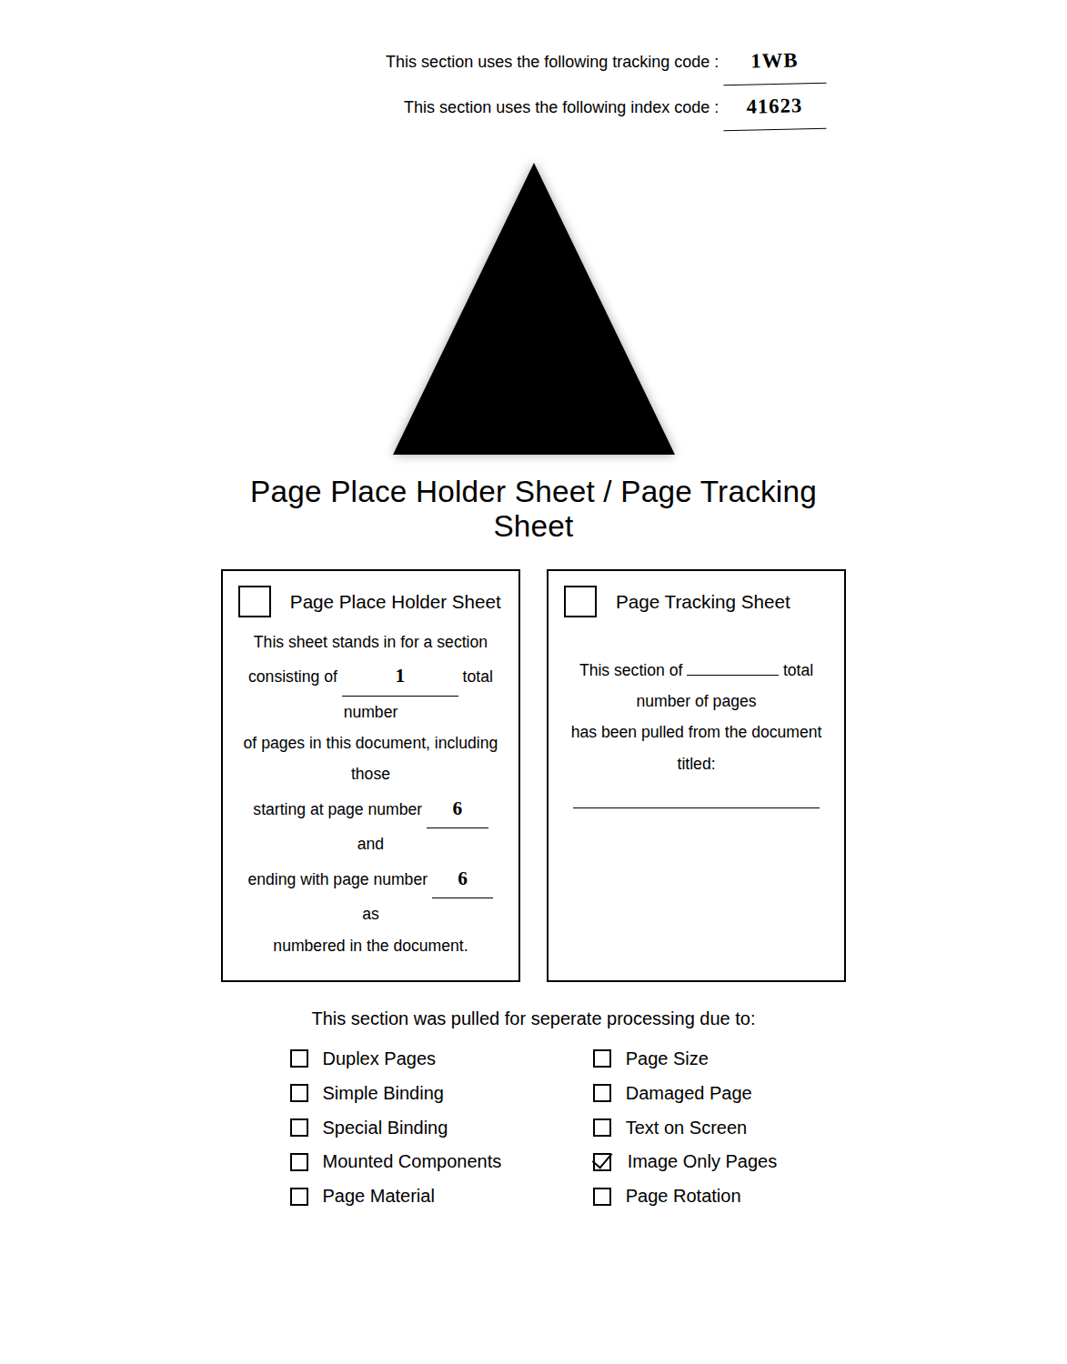This section uses the following tracking code : 1WB
This section uses the following index code : 41623
Page Place Holder Sheet / Page Tracking Sheet
Page Place Holder Sheet
This sheet stands in for a section
consisting of 1 total number
of pages in this document, including those
starting at page number 6 and
ending with page number 6 as
numbered in the document.
Page Tracking Sheet
This section of total number of pages
has been pulled from the document titled:
This section was pulled for seperate processing due to:
Duplex Pages
Simple Binding
Special Binding
Mounted Components
Page Material
Page Size
Damaged Page
Text on Screen
Image Only Pages
Page Rotation